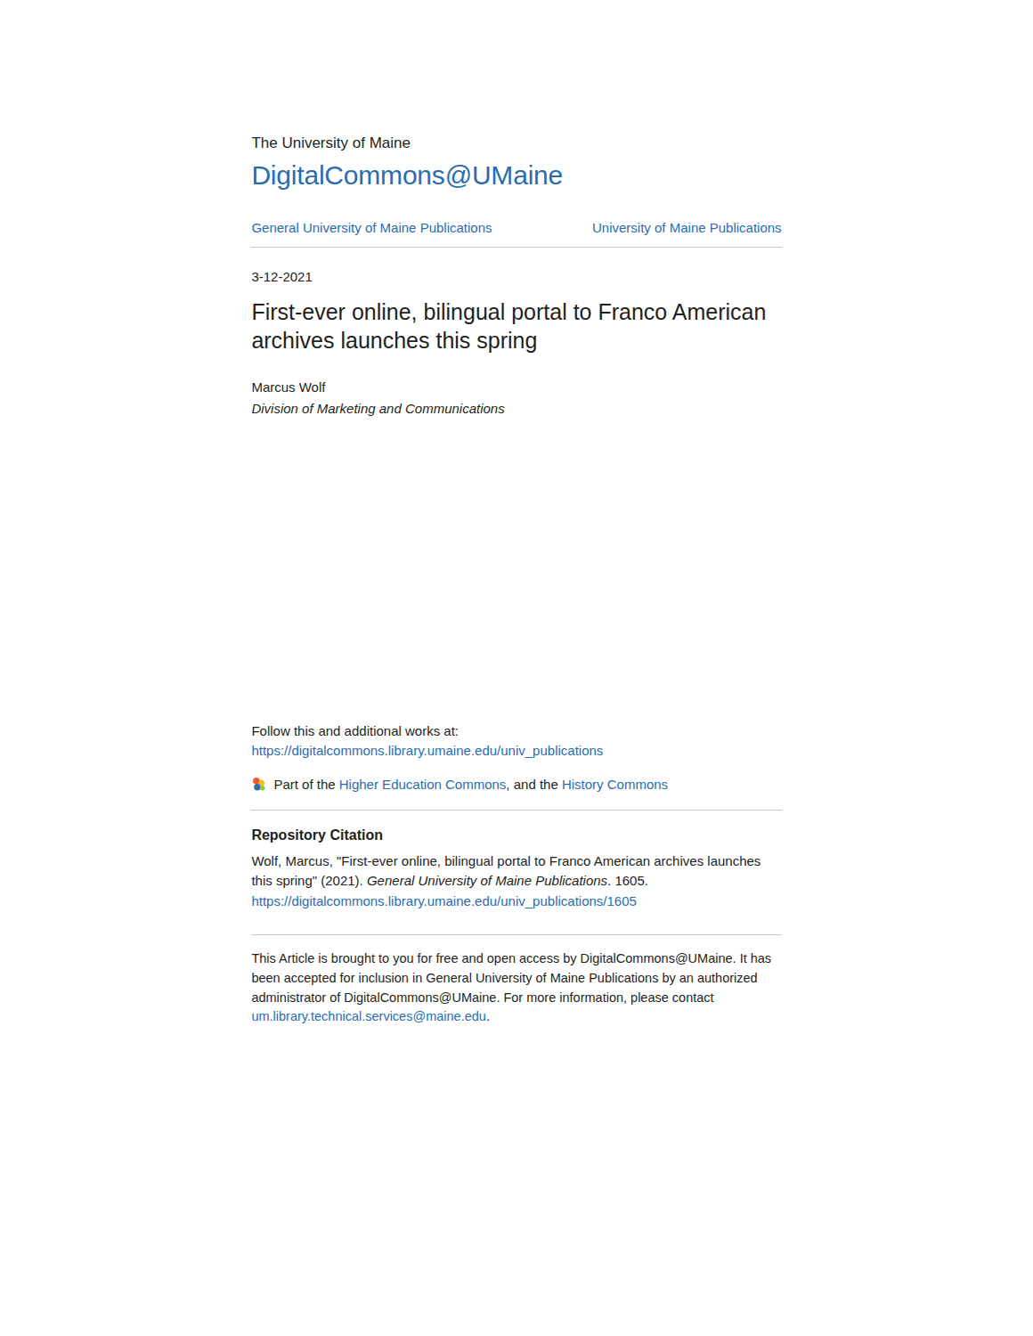The University of Maine
DigitalCommons@UMaine
General University of Maine Publications
University of Maine Publications
3-12-2021
First-ever online, bilingual portal to Franco American archives launches this spring
Marcus Wolf
Division of Marketing and Communications
Follow this and additional works at: https://digitalcommons.library.umaine.edu/univ_publications
Part of the Higher Education Commons, and the History Commons
Repository Citation
Wolf, Marcus, "First-ever online, bilingual portal to Franco American archives launches this spring" (2021). General University of Maine Publications. 1605.
https://digitalcommons.library.umaine.edu/univ_publications/1605
This Article is brought to you for free and open access by DigitalCommons@UMaine. It has been accepted for inclusion in General University of Maine Publications by an authorized administrator of DigitalCommons@UMaine. For more information, please contact um.library.technical.services@maine.edu.